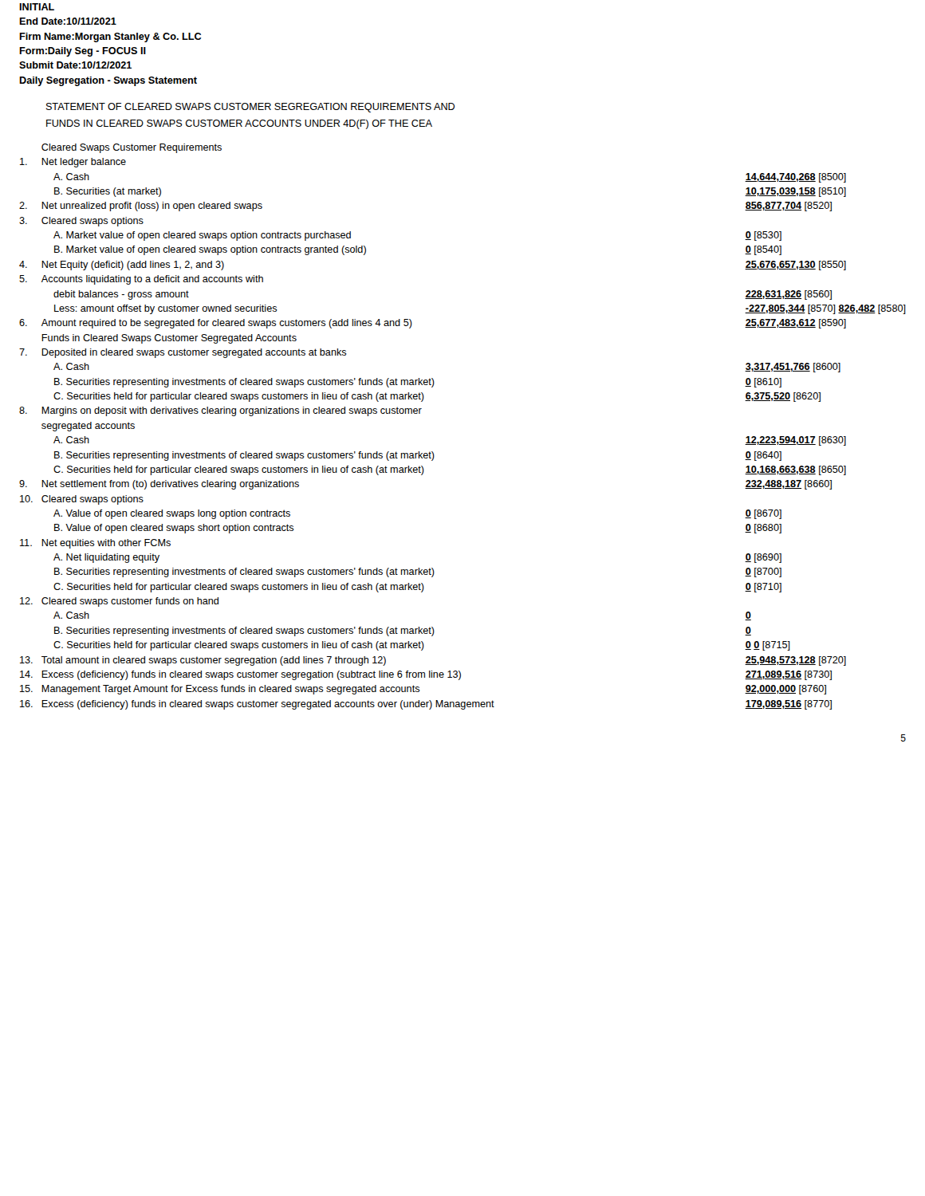INITIAL
End Date:10/11/2021
Firm Name:Morgan Stanley & Co. LLC
Form:Daily Seg - FOCUS II
Submit Date:10/12/2021
Daily Segregation - Swaps Statement
Statement of cleared swaps customer segregation requirements and
funds in cleared swaps customer accounts under 4d(f) of the CEA
| | Cleared Swaps Customer Requirements | |
| 1. | Net ledger balance | |
| | A. Cash | 14,644,740,268 [8500] |
| | B. Securities (at market) | 10,175,039,158 [8510] |
| 2. | Net unrealized profit (loss) in open cleared swaps | 856,877,704 [8520] |
| 3. | Cleared swaps options | |
| | A. Market value of open cleared swaps option contracts purchased | 0 [8530] |
| | B. Market value of open cleared swaps option contracts granted (sold) | 0 [8540] |
| 4. | Net Equity (deficit) (add lines 1, 2, and 3) | 25,676,657,130 [8550] |
| 5. | Accounts liquidating to a deficit and accounts with | |
| | debit balances - gross amount | 228,631,826 [8560] |
| | Less: amount offset by customer owned securities | -227,805,344 [8570] 826,482 [8580] |
| 6. | Amount required to be segregated for cleared swaps customers (add lines 4 and 5) | 25,677,483,612 [8590] |
| | Funds in Cleared Swaps Customer Segregated Accounts | |
| 7. | Deposited in cleared swaps customer segregated accounts at banks | |
| | A. Cash | 3,317,451,766 [8600] |
| | B. Securities representing investments of cleared swaps customers' funds (at market) | 0 [8610] |
| | C. Securities held for particular cleared swaps customers in lieu of cash (at market) | 6,375,520 [8620] |
| 8. | Margins on deposit with derivatives clearing organizations in cleared swaps customer | |
| | segregated accounts | |
| | A. Cash | 12,223,594,017 [8630] |
| | B. Securities representing investments of cleared swaps customers' funds (at market) | 0 [8640] |
| | C. Securities held for particular cleared swaps customers in lieu of cash (at market) | 10,168,663,638 [8650] |
| 9. | Net settlement from (to) derivatives clearing organizations | 232,488,187 [8660] |
| 10. | Cleared swaps options | |
| | A. Value of open cleared swaps long option contracts | 0 [8670] |
| | B. Value of open cleared swaps short option contracts | 0 [8680] |
| 11. | Net equities with other FCMs | |
| | A. Net liquidating equity | 0 [8690] |
| | B. Securities representing investments of cleared swaps customers' funds (at market) | 0 [8700] |
| | C. Securities held for particular cleared swaps customers in lieu of cash (at market) | 0 [8710] |
| 12. | Cleared swaps customer funds on hand | |
| | A. Cash | 0 |
| | B. Securities representing investments of cleared swaps customers' funds (at market) | 0 |
| | C. Securities held for particular cleared swaps customers in lieu of cash (at market) | 0 0 [8715] |
| 13. | Total amount in cleared swaps customer segregation (add lines 7 through 12) | 25,948,573,128 [8720] |
| 14. | Excess (deficiency) funds in cleared swaps customer segregation (subtract line 6 from line 13) | 271,089,516 [8730] |
| 15. | Management Target Amount for Excess funds in cleared swaps segregated accounts | 92,000,000 [8760] |
| 16. | Excess (deficiency) funds in cleared swaps customer segregated accounts over (under) Management | 179,089,516 [8770] |
5